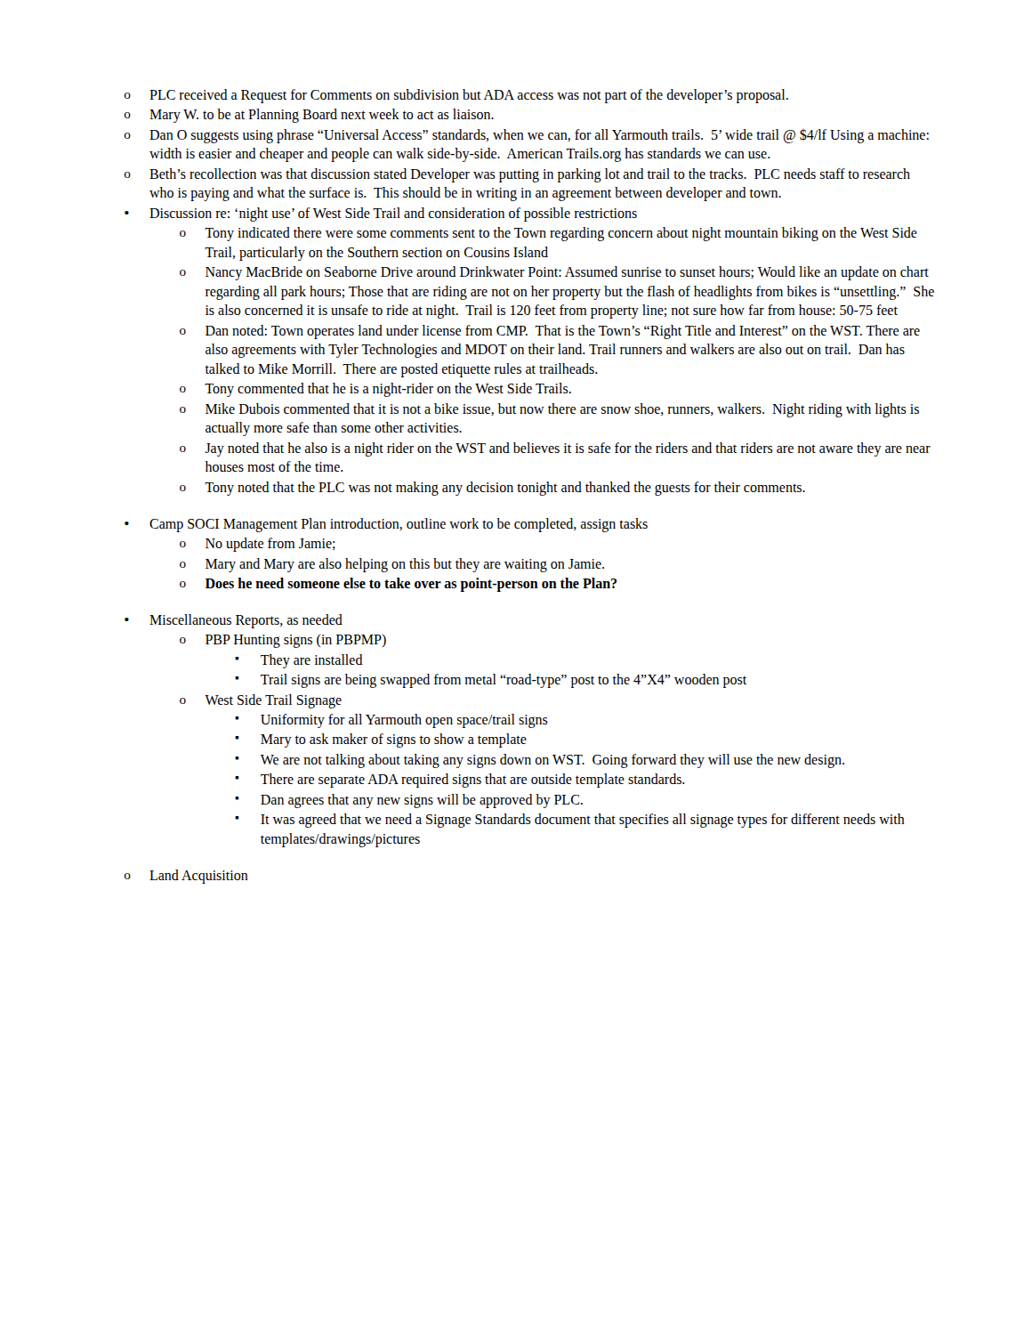PLC received a Request for Comments on subdivision but ADA access was not part of the developer’s proposal.
Mary W. to be at Planning Board next week to act as liaison.
Dan O suggests using phrase “Universal Access” standards, when we can, for all Yarmouth trails. 5’ wide trail @ $4/lf Using a machine: width is easier and cheaper and people can walk side-by-side. American Trails.org has standards we can use.
Beth’s recollection was that discussion stated Developer was putting in parking lot and trail to the tracks. PLC needs staff to research who is paying and what the surface is. This should be in writing in an agreement between developer and town.
Discussion re: ‘night use’ of West Side Trail and consideration of possible restrictions
Tony indicated there were some comments sent to the Town regarding concern about night mountain biking on the West Side Trail, particularly on the Southern section on Cousins Island
Nancy MacBride on Seaborne Drive around Drinkwater Point: Assumed sunrise to sunset hours; Would like an update on chart regarding all park hours; Those that are riding are not on her property but the flash of headlights from bikes is “unsettling.” She is also concerned it is unsafe to ride at night. Trail is 120 feet from property line; not sure how far from house: 50-75 feet
Dan noted: Town operates land under license from CMP. That is the Town’s “Right Title and Interest” on the WST. There are also agreements with Tyler Technologies and MDOT on their land. Trail runners and walkers are also out on trail. Dan has talked to Mike Morrill. There are posted etiquette rules at trailheads.
Tony commented that he is a night-rider on the West Side Trails.
Mike Dubois commented that it is not a bike issue, but now there are snow shoe, runners, walkers. Night riding with lights is actually more safe than some other activities.
Jay noted that he also is a night rider on the WST and believes it is safe for the riders and that riders are not aware they are near houses most of the time.
Tony noted that the PLC was not making any decision tonight and thanked the guests for their comments.
Camp SOCI Management Plan introduction, outline work to be completed, assign tasks
No update from Jamie;
Mary and Mary are also helping on this but they are waiting on Jamie.
Does he need someone else to take over as point-person on the Plan?
Miscellaneous Reports, as needed
PBP Hunting signs (in PBPMP)
They are installed
Trail signs are being swapped from metal “road-type” post to the 4”X4” wooden post
West Side Trail Signage
Uniformity for all Yarmouth open space/trail signs
Mary to ask maker of signs to show a template
We are not talking about taking any signs down on WST. Going forward they will use the new design.
There are separate ADA required signs that are outside template standards.
Dan agrees that any new signs will be approved by PLC.
It was agreed that we need a Signage Standards document that specifies all signage types for different needs with templates/drawings/pictures
Land Acquisition